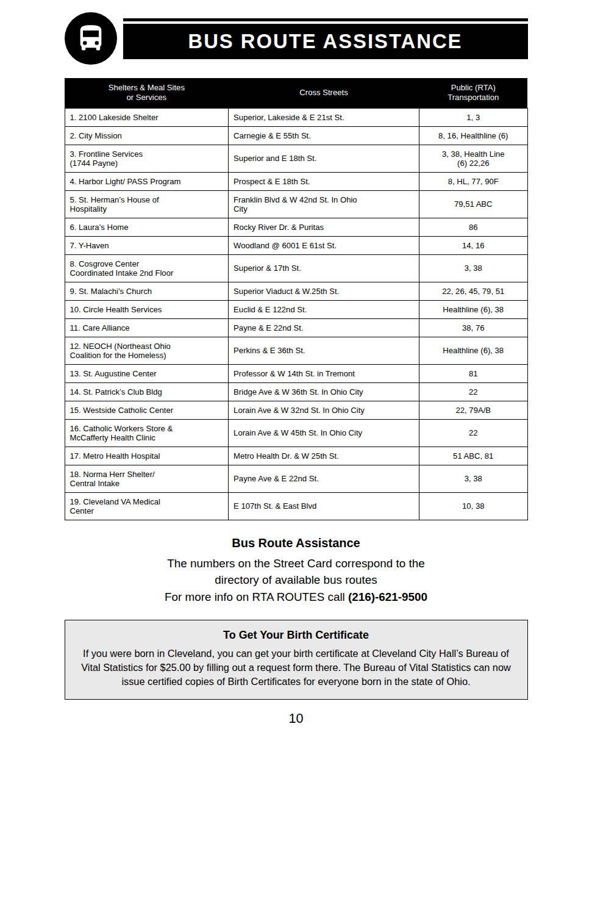BUS ROUTE ASSISTANCE
| Shelters & Meal Sites or Services | Cross Streets | Public (RTA) Transportation |
| --- | --- | --- |
| 1. 2100 Lakeside Shelter | Superior, Lakeside & E 21st St. | 1, 3 |
| 2. City Mission | Carnegie & E 55th St. | 8, 16, Healthline (6) |
| 3. Frontline Services (1744 Payne) | Superior and E 18th St. | 3, 38, Health Line (6) 22,26 |
| 4. Harbor Light/ PASS Program | Prospect & E 18th St. | 8, HL, 77, 90F |
| 5. St. Herman’s House of Hospitality | Franklin Blvd & W 42nd St. In Ohio City | 79,51 ABC |
| 6. Laura’s Home | Rocky River Dr. & Puritas | 86 |
| 7. Y-Haven | Woodland @ 6001 E 61st St. | 14, 16 |
| 8. Cosgrove Center Coordinated Intake 2nd Floor | Superior & 17th St. | 3, 38 |
| 9. St. Malachi’s Church | Superior Viaduct & W.25th St. | 22, 26, 45, 79, 51 |
| 10. Circle Health Services | Euclid & E 122nd St. | Healthline (6), 38 |
| 11. Care Alliance | Payne & E 22nd St. | 38, 76 |
| 12. NEOCH (Northeast Ohio Coalition for the Homeless) | Perkins & E 36th St. | Healthline (6), 38 |
| 13. St. Augustine Center | Professor & W 14th St. in Tremont | 81 |
| 14. St. Patrick’s Club Bldg | Bridge Ave & W 36th St. In Ohio City | 22 |
| 15. Westside Catholic Center | Lorain Ave & W 32nd St. In Ohio City | 22, 79A/B |
| 16. Catholic Workers Store & McCafferty Health Clinic | Lorain Ave & W 45th St. In Ohio City | 22 |
| 17. Metro Health Hospital | Metro Health Dr. & W 25th St. | 51 ABC, 81 |
| 18. Norma Herr Shelter/ Central Intake | Payne Ave & E 22nd St. | 3, 38 |
| 19. Cleveland VA Medical Center | E 107th St. & East Blvd | 10, 38 |
Bus Route Assistance
The numbers on the Street Card correspond to the
directory of available bus routes
For more info on RTA ROUTES call (216)-621-9500
To Get Your Birth Certificate
If you were born in Cleveland, you can get your birth certificate at Cleveland City Hall’s Bureau of Vital Statistics for $25.00 by filling out a request form there. The Bureau of Vital Statistics can now issue certified copies of Birth Certificates for everyone born in the state of Ohio.
10